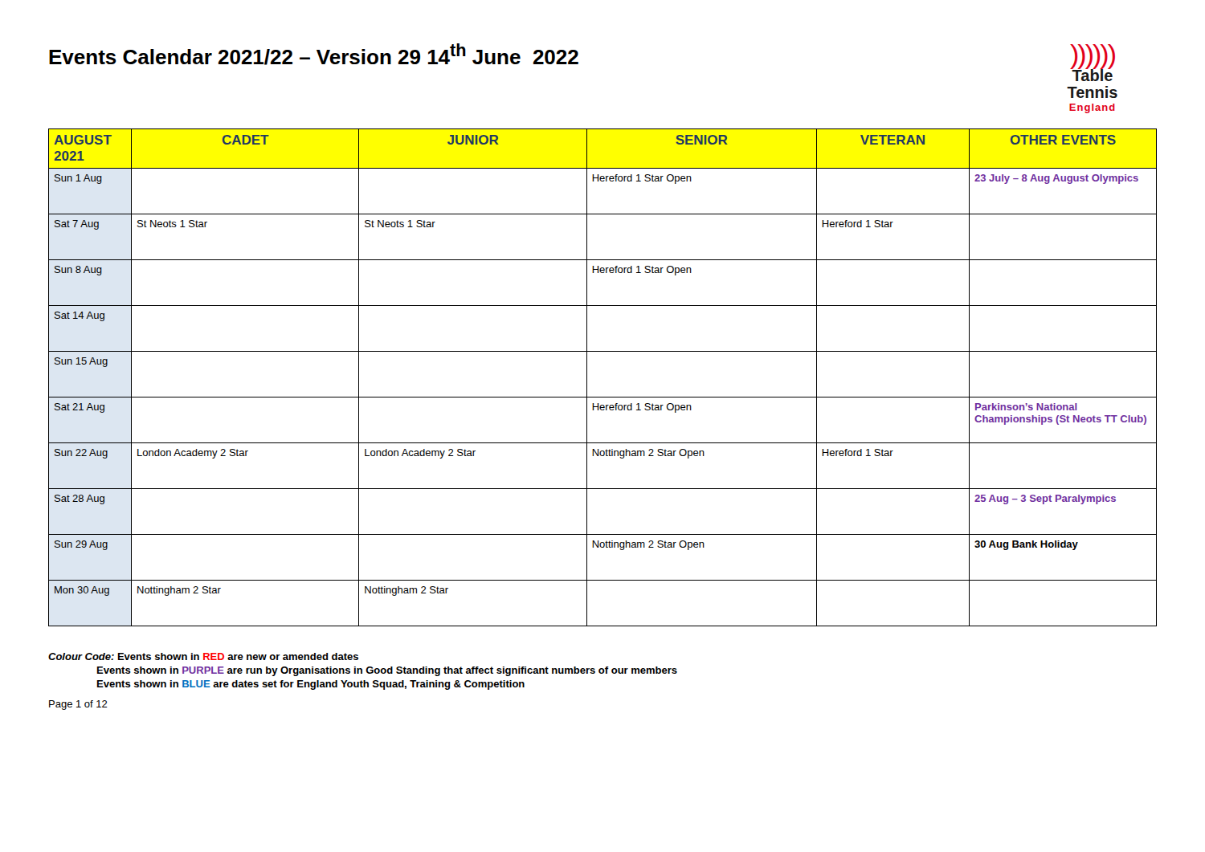))))))
Table
Tennis
England
Events Calendar 2021/22 – Version 29 14th June 2022
| AUGUST 2021 | CADET | JUNIOR | SENIOR | VETERAN | OTHER EVENTS |
| --- | --- | --- | --- | --- | --- |
| Sun 1 Aug | | | Hereford 1 Star Open | | 23 July – 8 Aug August Olympics |
| Sat 7 Aug | St Neots 1 Star | St Neots 1 Star | | Hereford 1 Star | |
| Sun 8 Aug | | | Hereford 1 Star Open | | |
| Sat 14 Aug | | | | | |
| Sun 15 Aug | | | | | |
| Sat 21 Aug | | | Hereford 1 Star Open | | Parkinson’s National Championships (St Neots TT Club) |
| Sun 22 Aug | London Academy 2 Star | London Academy 2 Star | Nottingham 2 Star Open | Hereford 1 Star | |
| Sat 28 Aug | | | | | 25 Aug – 3 Sept Paralympics |
| Sun 29 Aug | | | Nottingham 2 Star Open | | 30 Aug Bank Holiday |
| Mon 30 Aug | Nottingham 2 Star | Nottingham 2 Star | | | |
Colour Code: Events shown in RED are new or amended dates
Events shown in PURPLE are run by Organisations in Good Standing that affect significant numbers of our members
Events shown in BLUE are dates set for England Youth Squad, Training & Competition
Page 1 of 12